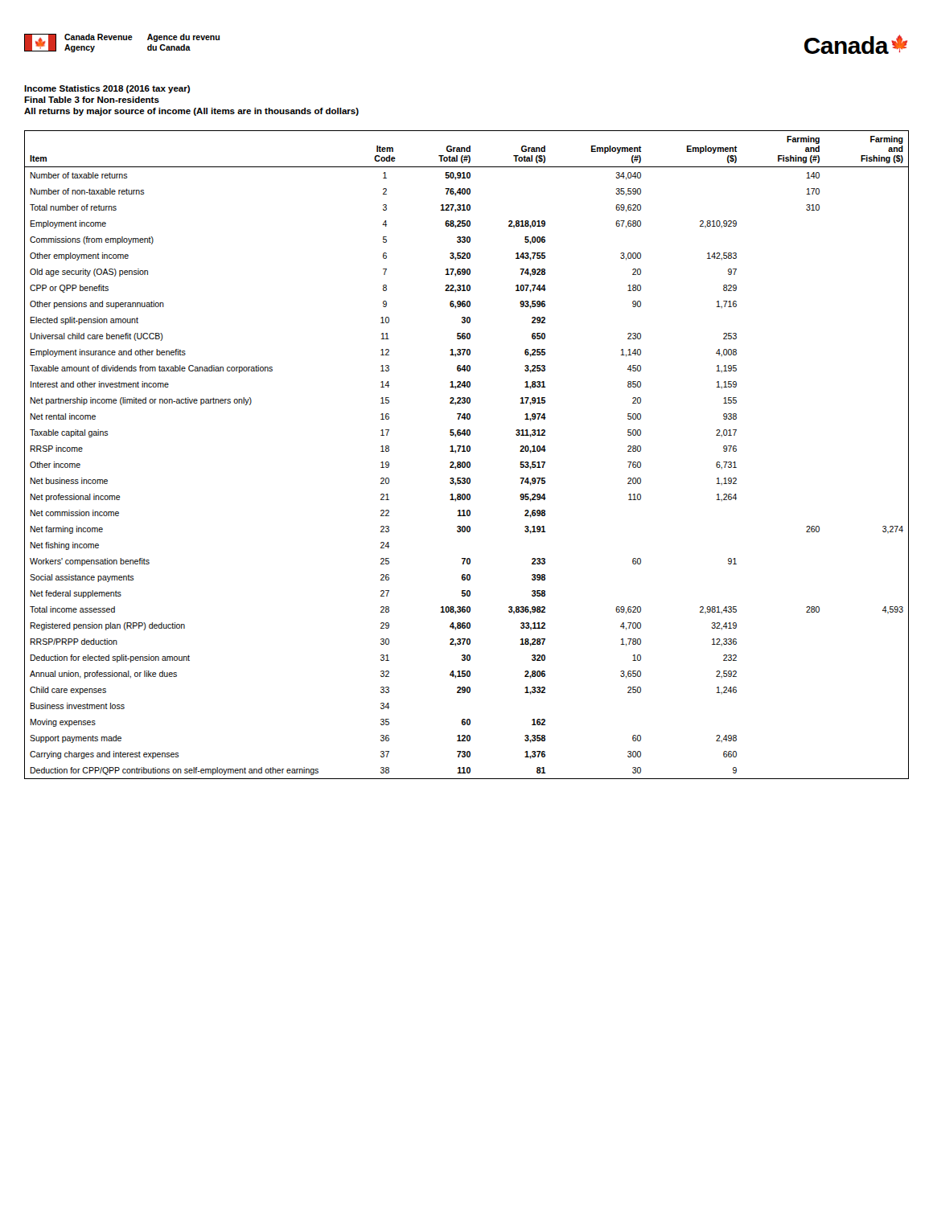🍁
Canada Revenue Agency
Agence du revenu du Canada
Canada🍁
Income Statistics 2018 (2016 tax year)
Final Table 3 for Non-residents
All returns by major source of income (All items are in thousands of dollars)
All returns by major source of income
| Item | Item Code | Grand Total (#) | Grand Total ($) | Employment (#) | Employment ($) | Farming and Fishing (#) | Farming and Fishing ($) |
| --- | --- | --- | --- | --- | --- | --- | --- |
| Number of taxable returns | 1 | 50,910 | | 34,040 | | 140 | |
| Number of non-taxable returns | 2 | 76,400 | | 35,590 | | 170 | |
| Total number of returns | 3 | 127,310 | | 69,620 | | 310 | |
| Employment income | 4 | 68,250 | 2,818,019 | 67,680 | 2,810,929 | | |
| Commissions (from employment) | 5 | 330 | 5,006 | | | | |
| Other employment income | 6 | 3,520 | 143,755 | 3,000 | 142,583 | | |
| Old age security (OAS) pension | 7 | 17,690 | 74,928 | 20 | 97 | | |
| CPP or QPP benefits | 8 | 22,310 | 107,744 | 180 | 829 | | |
| Other pensions and superannuation | 9 | 6,960 | 93,596 | 90 | 1,716 | | |
| Elected split-pension amount | 10 | 30 | 292 | | | | |
| Universal child care benefit (UCCB) | 11 | 560 | 650 | 230 | 253 | | |
| Employment insurance and other benefits | 12 | 1,370 | 6,255 | 1,140 | 4,008 | | |
| Taxable amount of dividends from taxable Canadian corporations | 13 | 640 | 3,253 | 450 | 1,195 | | |
| Interest and other investment income | 14 | 1,240 | 1,831 | 850 | 1,159 | | |
| Net partnership income (limited or non-active partners only) | 15 | 2,230 | 17,915 | 20 | 155 | | |
| Net rental income | 16 | 740 | 1,974 | 500 | 938 | | |
| Taxable capital gains | 17 | 5,640 | 311,312 | 500 | 2,017 | | |
| RRSP income | 18 | 1,710 | 20,104 | 280 | 976 | | |
| Other income | 19 | 2,800 | 53,517 | 760 | 6,731 | | |
| Net business income | 20 | 3,530 | 74,975 | 200 | 1,192 | | |
| Net professional income | 21 | 1,800 | 95,294 | 110 | 1,264 | | |
| Net commission income | 22 | 110 | 2,698 | | | | |
| Net farming income | 23 | 300 | 3,191 | | | 260 | 3,274 |
| Net fishing income | 24 | | | | | | |
| Workers' compensation benefits | 25 | 70 | 233 | 60 | 91 | | |
| Social assistance payments | 26 | 60 | 398 | | | | |
| Net federal supplements | 27 | 50 | 358 | | | | |
| Total income assessed | 28 | 108,360 | 3,836,982 | 69,620 | 2,981,435 | 280 | 4,593 |
| Registered pension plan (RPP) deduction | 29 | 4,860 | 33,112 | 4,700 | 32,419 | | |
| RRSP/PRPP deduction | 30 | 2,370 | 18,287 | 1,780 | 12,336 | | |
| Deduction for elected split-pension amount | 31 | 30 | 320 | 10 | 232 | | |
| Annual union, professional, or like dues | 32 | 4,150 | 2,806 | 3,650 | 2,592 | | |
| Child care expenses | 33 | 290 | 1,332 | 250 | 1,246 | | |
| Business investment loss | 34 | | | | | | |
| Moving expenses | 35 | 60 | 162 | | | | |
| Support payments made | 36 | 120 | 3,358 | 60 | 2,498 | | |
| Carrying charges and interest expenses | 37 | 730 | 1,376 | 300 | 660 | | |
| Deduction for CPP/QPP contributions on self-employment and other earnings | 38 | 110 | 81 | 30 | 9 | | |